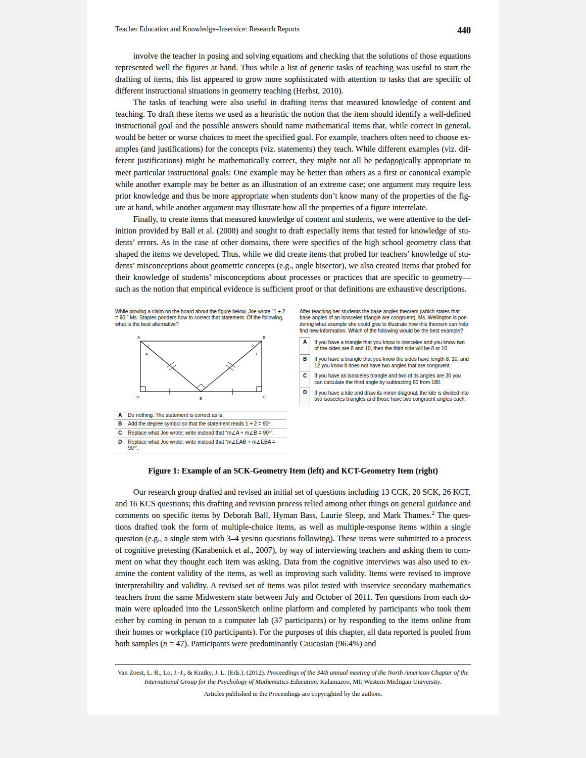Teacher Education and Knowledge–Inservice: Research Reports
440
involve the teacher in posing and solving equations and checking that the solutions of those equations represented well the figures at hand. Thus while a list of generic tasks of teaching was useful to start the drafting of items, this list appeared to grow more sophisticated with attention to tasks that are specific of different instructional situations in geometry teaching (Herbst, 2010).
The tasks of teaching were also useful in drafting items that measured knowledge of content and teaching. To draft these items we used as a heuristic the notion that the item should identify a well-defined instructional goal and the possible answers should name mathematical items that, while correct in general, would be better or worse choices to meet the specified goal. For example, teachers often need to choose examples (and justifications) for the concepts (viz. statements) they teach. While different examples (viz. different justifications) might be mathematically correct, they might not all be pedagogically appropriate to meet particular instructional goals: One example may be better than others as a first or canonical example while another example may be better as an illustration of an extreme case; one argument may require less prior knowledge and thus be more appropriate when students don’t know many of the properties of the figure at hand, while another argument may illustrate how all the properties of a figure interrelate.
Finally, to create items that measured knowledge of content and students, we were attentive to the definition provided by Ball et al. (2008) and sought to draft especially items that tested for knowledge of students’ errors. As in the case of other domains, there were specifics of the high school geometry class that shaped the items we developed. Thus, while we did create items that probed for teachers’ knowledge of students’ misconceptions about geometric concepts (e.g., angle bisector), we also created items that probed for their knowledge of students’ misconceptions about processes or practices that are specific to geometry—such as the notion that empirical evidence is sufficient proof or that definitions are exhaustive descriptions.
While proving a claim on the board about the figure below, Joe wrote “1 + 2 = 90.” Ms. Staples ponders how to correct that statement. Of the following, what is the best alternative?
A B C D E 1 4 2 3
| A | Do nothing. The statement is correct as is. |
| B | Add the degree symbol so that the statement reads 1 + 2 = 90º. |
| C | Replace what Joe wrote; write instead that “m∠A + m∠B = 90º”. |
| D | Replace what Joe wrote; write instead that “m∠EAB + m∠EBA = 90º”. |
After teaching her students the base angles theorem (which states that base angles of an isosceles triangle are congruent), Ms. Wellington is pondering what example she could give to illustrate how this theorem can help find new information. Which of the following would be the best example?
| A | If you have a triangle that you know is isosceles and you know two of the sides are 8 and 10, then the third side will be 8 or 10. |
| B | If you have a triangle that you know the sides have length 8, 10, and 12 you know it does not have two angles that are congruent. |
| C | If you have an isosceles triangle and two of its angles are 30 you can calculate the third angle by subtracting 60 from 180. |
| D | If you have a kite and draw its minor diagonal, the kite is divided into two isosceles triangles and those have two congruent angles each. |
Figure 1: Example of an SCK-Geometry Item (left) and KCT-Geometry Item (right)
Our research group drafted and revised an initial set of questions including 13 CCK, 20 SCK, 26 KCT, and 16 KCS questions; this drafting and revision process relied among other things on general guidance and comments on specific items by Deborah Ball, Hyman Bass, Laurie Sleep, and Mark Thames.2 The questions drafted took the form of multiple-choice items, as well as multiple-response items within a single question (e.g., a single stem with 3–4 yes/no questions following). These items were submitted to a process of cognitive pretesting (Karabenick et al., 2007), by way of interviewing teachers and asking them to comment on what they thought each item was asking. Data from the cognitive interviews was also used to examine the content validity of the items, as well as improving such validity. Items were revised to improve interpretability and validity. A revised set of items was pilot tested with inservice secondary mathematics teachers from the same Midwestern state between July and October of 2011. Ten questions from each domain were uploaded into the LessonSketch online platform and completed by participants who took them either by coming in person to a computer lab (37 participants) or by responding to the items online from their homes or workplace (10 participants). For the purposes of this chapter, all data reported is pooled from both samples (n = 47). Participants were predominantly Caucasian (96.4%) and
Van Zoest, L. R., Lo, J.-J., & Kratky, J. L. (Eds.). (2012). Proceedings of the 34th annual meeting of the North American Chapter of the International Group for the Psychology of Mathematics Education. Kalamazoo, MI: Western Michigan University.
Articles published in the Proceedings are copyrighted by the authors.